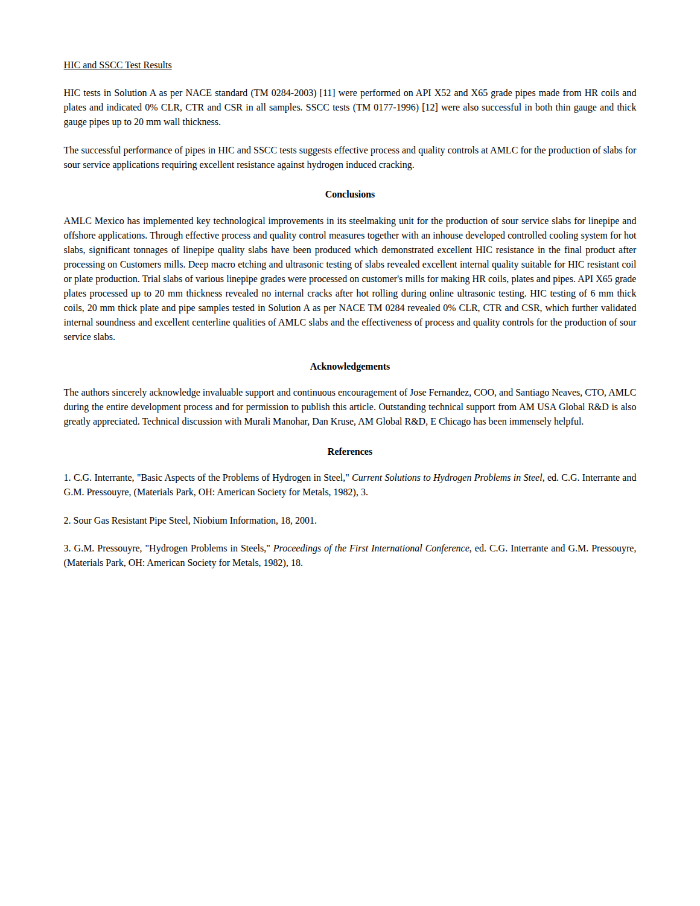HIC and SSCC Test Results
HIC tests in Solution A as per NACE standard (TM 0284-2003) [11] were performed on API X52 and X65 grade pipes made from HR coils and plates and indicated 0% CLR, CTR and CSR in all samples. SSCC tests (TM 0177-1996) [12] were also successful in both thin gauge and thick gauge pipes up to 20 mm wall thickness.
The successful performance of pipes in HIC and SSCC tests suggests effective process and quality controls at AMLC for the production of slabs for sour service applications requiring excellent resistance against hydrogen induced cracking.
Conclusions
AMLC Mexico has implemented key technological improvements in its steelmaking unit for the production of sour service slabs for linepipe and offshore applications. Through effective process and quality control measures together with an inhouse developed controlled cooling system for hot slabs, significant tonnages of linepipe quality slabs have been produced which demonstrated excellent HIC resistance in the final product after processing on Customers mills. Deep macro etching and ultrasonic testing of slabs revealed excellent internal quality suitable for HIC resistant coil or plate production. Trial slabs of various linepipe grades were processed on customer's mills for making HR coils, plates and pipes. API X65 grade plates processed up to 20 mm thickness revealed no internal cracks after hot rolling during online ultrasonic testing. HIC testing of 6 mm thick coils, 20 mm thick plate and pipe samples tested in Solution A as per NACE TM 0284 revealed 0% CLR, CTR and CSR, which further validated internal soundness and excellent centerline qualities of AMLC slabs and the effectiveness of process and quality controls for the production of sour service slabs.
Acknowledgements
The authors sincerely acknowledge invaluable support and continuous encouragement of Jose Fernandez, COO, and Santiago Neaves, CTO, AMLC during the entire development process and for permission to publish this article. Outstanding technical support from AM USA Global R&D is also greatly appreciated. Technical discussion with Murali Manohar, Dan Kruse, AM Global R&D, E Chicago has been immensely helpful.
References
1. C.G. Interrante, "Basic Aspects of the Problems of Hydrogen in Steel," Current Solutions to Hydrogen Problems in Steel, ed. C.G. Interrante and G.M. Pressouyre, (Materials Park, OH: American Society for Metals, 1982), 3.
2. Sour Gas Resistant Pipe Steel, Niobium Information, 18, 2001.
3. G.M. Pressouyre, "Hydrogen Problems in Steels," Proceedings of the First International Conference, ed. C.G. Interrante and G.M. Pressouyre, (Materials Park, OH: American Society for Metals, 1982), 18.